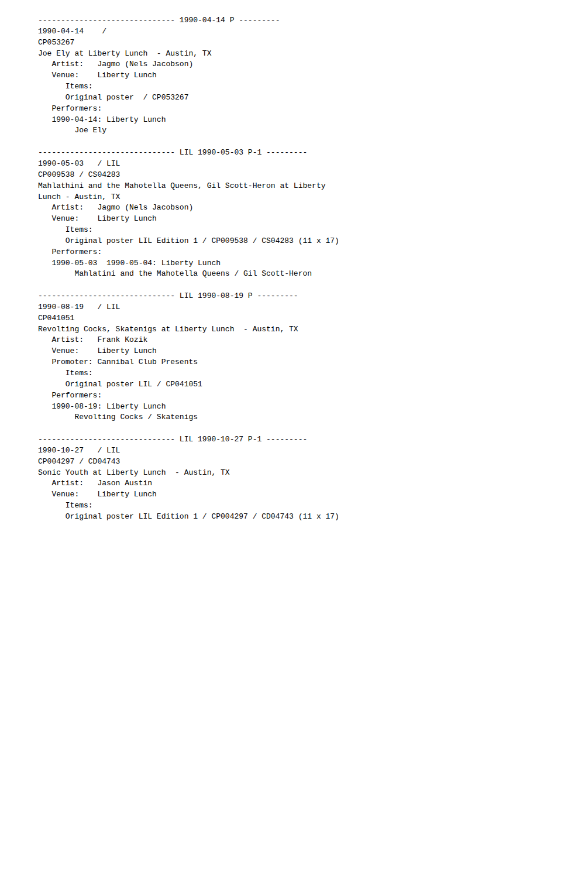------------------------------ 1990-04-14 P ---------
1990-04-14    / 
CP053267
Joe Ely at Liberty Lunch  - Austin, TX
   Artist:   Jagmo (Nels Jacobson)
   Venue:    Liberty Lunch
      Items:
      Original poster  / CP053267
   Performers:
   1990-04-14: Liberty Lunch
        Joe Ely

------------------------------ LIL 1990-05-03 P-1 ---------
1990-05-03   / LIL 
CP009538 / CS04283
Mahlathini and the Mahotella Queens, Gil Scott-Heron at Liberty 
Lunch - Austin, TX
   Artist:   Jagmo (Nels Jacobson)
   Venue:    Liberty Lunch
      Items:
      Original poster LIL Edition 1 / CP009538 / CS04283 (11 x 17)
   Performers:
   1990-05-03  1990-05-04: Liberty Lunch
        Mahlatini and the Mahotella Queens / Gil Scott-Heron

------------------------------ LIL 1990-08-19 P ---------
1990-08-19   / LIL 
CP041051
Revolting Cocks, Skatenigs at Liberty Lunch  - Austin, TX
   Artist:   Frank Kozik
   Venue:    Liberty Lunch
   Promoter: Cannibal Club Presents
      Items:
      Original poster LIL / CP041051
   Performers:
   1990-08-19: Liberty Lunch
        Revolting Cocks / Skatenigs

------------------------------ LIL 1990-10-27 P-1 ---------
1990-10-27   / LIL 
CP004297 / CD04743
Sonic Youth at Liberty Lunch  - Austin, TX
   Artist:   Jason Austin
   Venue:    Liberty Lunch
      Items:
      Original poster LIL Edition 1 / CP004297 / CD04743 (11 x 17)